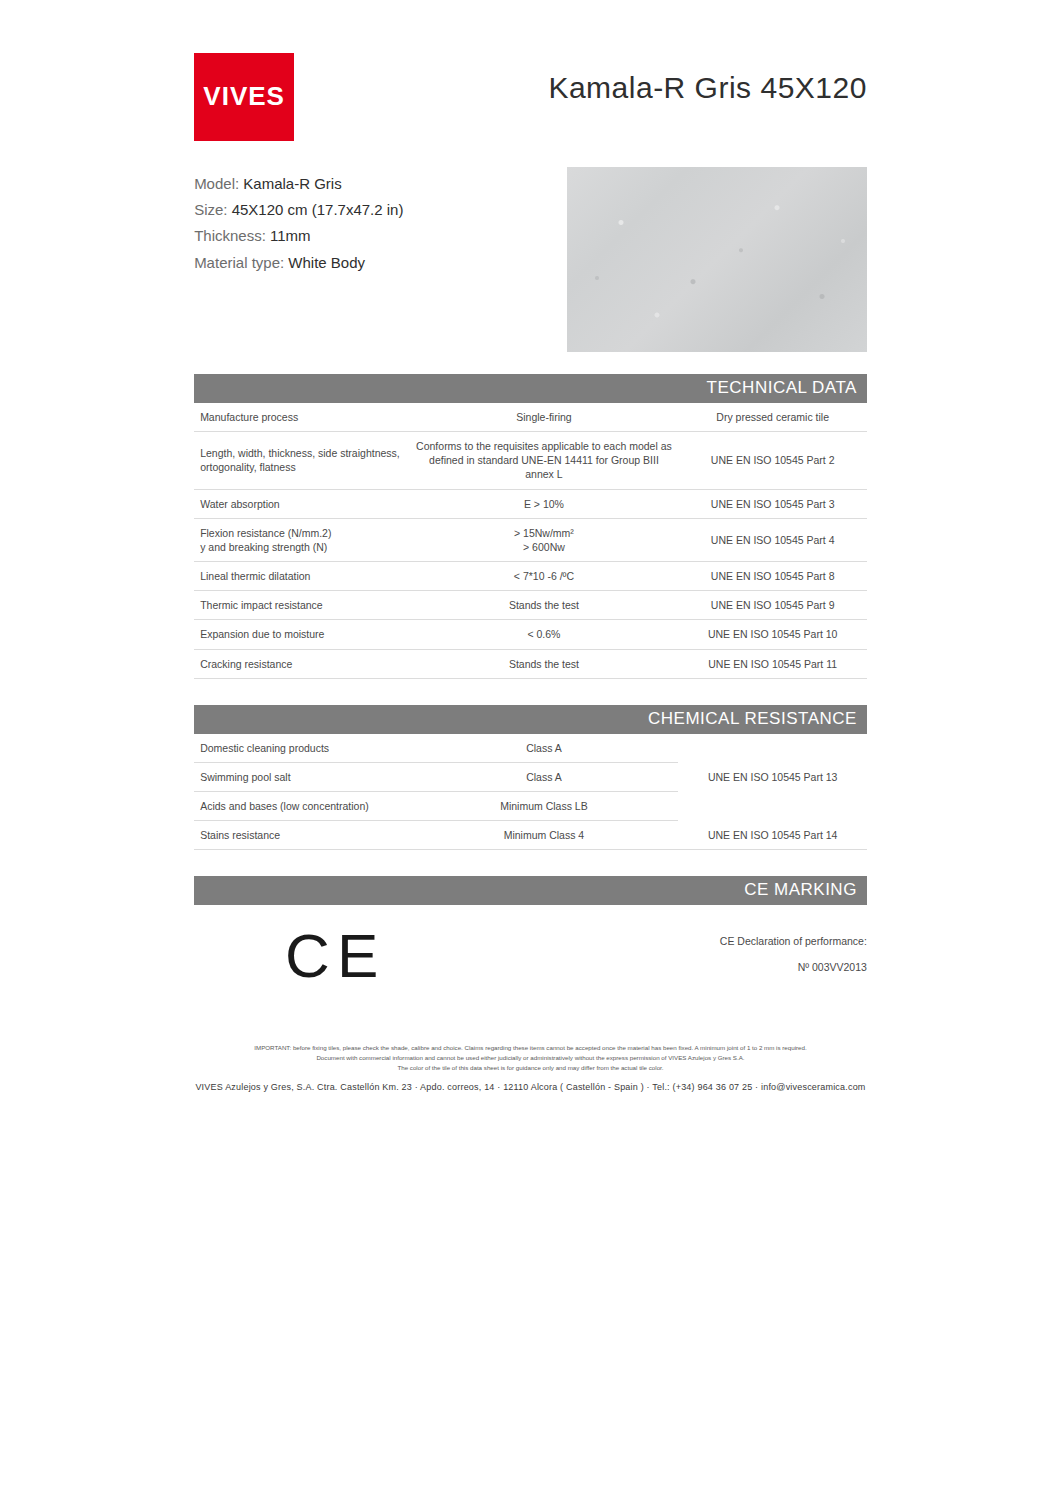VIVES
Kamala-R Gris 45X120
Model: Kamala-R Gris
Size: 45X120 cm (17.7x47.2 in)
Thickness: 11mm
Material type: White Body
TECHNICAL DATA
| Manufacture process | Single-firing | Dry pressed ceramic tile |
| Length, width, thickness, side straightness, ortogonality, flatness | Conforms to the requisites applicable to each model as defined in standard UNE-EN 14411 for Group BIII annex L | UNE EN ISO 10545 Part 2 |
| Water absorption | E > 10% | UNE EN ISO 10545 Part 3 |
| Flexion resistance (N/mm.2) y and breaking strength (N) | > 15Nw/mm² > 600Nw | UNE EN ISO 10545 Part 4 |
| Lineal thermic dilatation | < 7*10 -6 /ºC | UNE EN ISO 10545 Part 8 |
| Thermic impact resistance | Stands the test | UNE EN ISO 10545 Part 9 |
| Expansion due to moisture | < 0.6% | UNE EN ISO 10545 Part 10 |
| Cracking resistance | Stands the test | UNE EN ISO 10545 Part 11 |
CHEMICAL RESISTANCE
| Domestic cleaning products | Class A | UNE EN ISO 10545 Part 13 |
| Swimming pool salt | Class A |
| Acids and bases (low concentration) | Minimum Class LB |
| Stains resistance | Minimum Class 4 | UNE EN ISO 10545 Part 14 |
CE MARKING
C E
CE Declaration of performance:
Nº 003VV2013
IMPORTANT: before fixing tiles, please check the shade, calibre and choice. Claims regarding these items cannot be accepted once the material has been fixed. A minimum joint of 1 to 2 mm is required.
Document with commercial information and cannot be used either judicially or administratively without the express permission of VIVES Azulejos y Gres S.A.
The color of the tile of this data sheet is for guidance only and may differ from the actual tile color.
VIVES Azulejos y Gres, S.A. Ctra. Castellón Km. 23 · Apdo. correos, 14 · 12110 Alcora ( Castellón - Spain ) · Tel.: (+34) 964 36 07 25 · info@vivesceramica.com